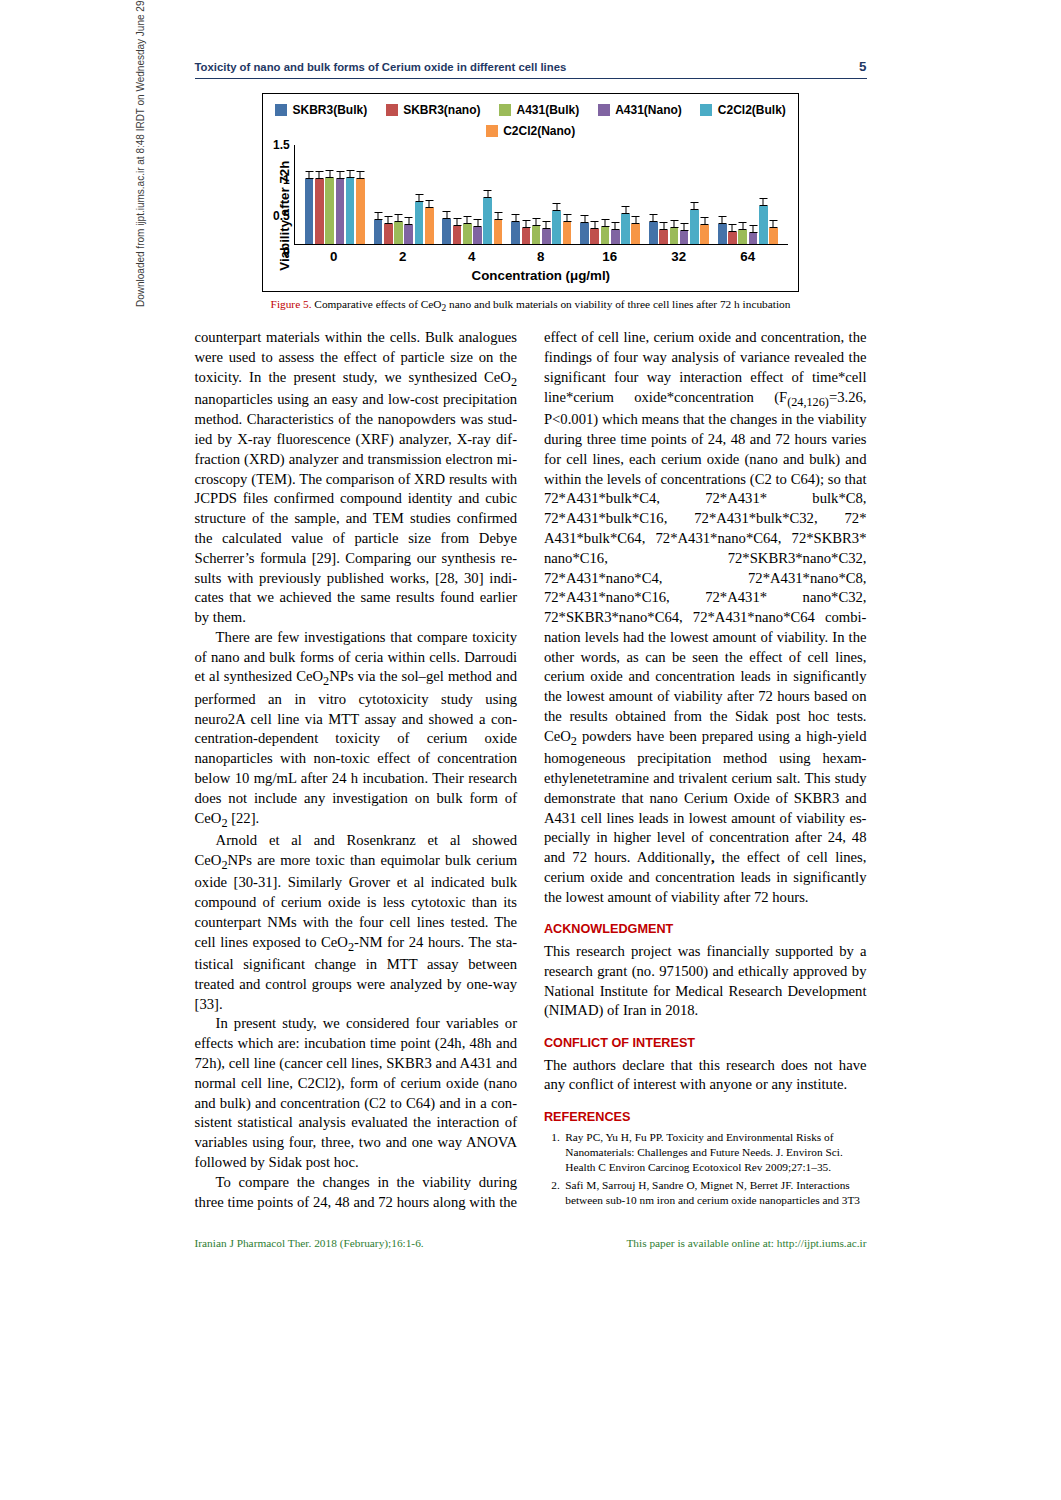Downloaded from ijpt.iums.ac.ir at 8:48 IRDT on Wednesday June 29th 2022
Toxicity of nano and bulk forms of Cerium oxide in different cell lines
5
SKBR3(Bulk) SKBR3(nano) A431(Bulk) A431(Nano) C2Cl2(Bulk) C2Cl2(Nano)
Viability after 72h
1.5
1
0.5
0
0248163264
Concentration (μg/ml)
Figure 5. Comparative effects of CeO2 nano and bulk materials on viability of three cell lines after 72 h incubation
counterpart materials within the cells. Bulk analogues were used to assess the effect of particle size on the toxicity. In the present study, we synthesized CeO2 nanoparticles using an easy and low-cost precipitation method. Characteristics of the nanopowders was studied by X-ray fluorescence (XRF) analyzer, X-ray diffraction (XRD) analyzer and transmission electron microscopy (TEM). The comparison of XRD results with JCPDS files confirmed compound identity and cubic structure of the sample, and TEM studies confirmed the calculated value of particle size from Debye Scherrer’s formula [29]. Comparing our synthesis results with previously published works, [28, 30] indicates that we achieved the same results found earlier by them.
There are few investigations that compare toxicity of nano and bulk forms of ceria within cells. Darroudi et al synthesized CeO2NPs via the sol–gel method and performed an in vitro cytotoxicity study using neuro2A cell line via MTT assay and showed a concentration-dependent toxicity of cerium oxide nanoparticles with non-toxic effect of concentration below 10 mg/mL after 24 h incubation. Their research does not include any investigation on bulk form of CeO2 [22].
Arnold et al and Rosenkranz et al showed CeO2NPs are more toxic than equimolar bulk cerium oxide [30-31]. Similarly Grover et al indicated bulk compound of cerium oxide is less cytotoxic than its counterpart NMs with the four cell lines tested. The cell lines exposed to CeO2-NM for 24 hours. The statistical significant change in MTT assay between treated and control groups were analyzed by one-way [33].
In present study, we considered four variables or effects which are: incubation time point (24h, 48h and 72h), cell line (cancer cell lines, SKBR3 and A431 and normal cell line, C2Cl2), form of cerium oxide (nano and bulk) and concentration (C2 to C64) and in a consistent statistical analysis evaluated the interaction of variables using four, three, two and one way ANOVA followed by Sidak post hoc.
To compare the changes in the viability during three time points of 24, 48 and 72 hours along with the effect of cell line, cerium oxide and concentration, the findings of four way analysis of variance revealed the significant four way interaction effect of time*cell line*cerium oxide*concentration (F(24,126)=3.26, P<0.001) which means that the changes in the viability during three time points of 24, 48 and 72 hours varies for cell lines, each cerium oxide (nano and bulk) and within the levels of concentrations (C2 to C64); so that 72*A431*bulk*C4, 72*A431* bulk*C8, 72*A431*bulk*C16, 72*A431*bulk*C32, 72* A431*bulk*C64, 72*A431*nano*C64, 72*SKBR3* nano*C16, 72*SKBR3*nano*C32, 72*A431*nano*C4, 72*A431*nano*C8, 72*A431*nano*C16, 72*A431* nano*C32, 72*SKBR3*nano*C64, 72*A431*nano*C64 combination levels had the lowest amount of viability. In the other words, as can be seen the effect of cell lines, cerium oxide and concentration leads in significantly the lowest amount of viability after 72 hours based on the results obtained from the Sidak post hoc tests. CeO2 powders have been prepared using a high-yield homogeneous precipitation method using hexamethylenetetramine and trivalent cerium salt. This study demonstrate that nano Cerium Oxide of SKBR3 and A431 cell lines leads in lowest amount of viability especially in higher level of concentration after 24, 48 and 72 hours. Additionally, the effect of cell lines, cerium oxide and concentration leads in significantly the lowest amount of viability after 72 hours.
ACKNOWLEDGMENT
This research project was financially supported by a research grant (no. 971500) and ethically approved by National Institute for Medical Research Development (NIMAD) of Iran in 2018.
CONFLICT OF INTEREST
The authors declare that this research does not have any conflict of interest with anyone or any institute.
REFERENCES
Ray PC, Yu H, Fu PP. Toxicity and Environmental Risks of Nanomaterials: Challenges and Future Needs. J. Environ Sci. Health C Environ Carcinog Ecotoxicol Rev 2009;27:1–35.
Safi M, Sarrouj H, Sandre O, Mignet N, Berret JF. Interactions between sub-10 nm iron and cerium oxide nanoparticles and 3T3
Iranian J Pharmacol Ther. 2018 (February);16:1-6.
This paper is available online at: http://ijpt.iums.ac.ir